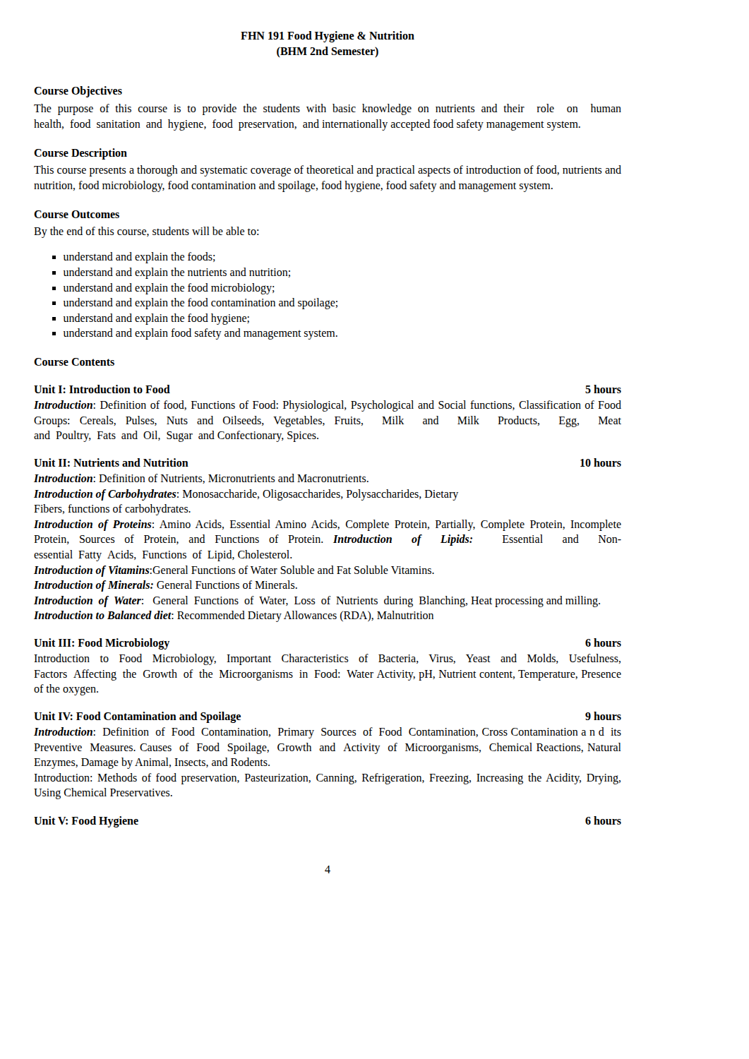FHN 191 Food Hygiene & Nutrition (BHM 2nd Semester)
Course Objectives
The purpose of this course is to provide the students with basic knowledge on nutrients and their role on human health, food sanitation and hygiene, food preservation, and internationally accepted food safety management system.
Course Description
This course presents a thorough and systematic coverage of theoretical and practical aspects of introduction of food, nutrients and nutrition, food microbiology, food contamination and spoilage, food hygiene, food safety and management system.
Course Outcomes
By the end of this course, students will be able to:
understand and explain the foods;
understand and explain the nutrients and nutrition;
understand and explain the food microbiology;
understand and explain the food contamination and spoilage;
understand and explain the food hygiene;
understand and explain food safety and management system.
Course Contents
Unit I: Introduction to Food 5 hours
Introduction: Definition of food, Functions of Food: Physiological, Psychological and Social functions, Classification of Food Groups: Cereals, Pulses, Nuts and Oilseeds, Vegetables, Fruits, Milk and Milk Products, Egg, Meat and Poultry, Fats and Oil, Sugar and Confectionary, Spices.
Unit II: Nutrients and Nutrition 10 hours
Introduction: Definition of Nutrients, Micronutrients and Macronutrients.
Introduction of Carbohydrates: Monosaccharide, Oligosaccharides, Polysaccharides, Dietary
Fibers, functions of carbohydrates.
Introduction of Proteins: Amino Acids, Essential Amino Acids, Complete Protein, Partially, Complete Protein, Incomplete Protein, Sources of Protein, and Functions of Protein. Introduction of Lipids: Essential and Non-essential Fatty Acids, Functions of Lipid, Cholesterol.
Introduction of Vitamins:General Functions of Water Soluble and Fat Soluble Vitamins.
Introduction of Minerals: General Functions of Minerals.
Introduction of Water: General Functions of Water, Loss of Nutrients during Blanching, Heat processing and milling.
Introduction to Balanced diet: Recommended Dietary Allowances (RDA), Malnutrition
Unit III: Food Microbiology 6 hours
Introduction to Food Microbiology, Important Characteristics of Bacteria, Virus, Yeast and Molds, Usefulness, Factors Affecting the Growth of the Microorganisms in Food: Water Activity, pH, Nutrient content, Temperature, Presence of the oxygen.
Unit IV: Food Contamination and Spoilage 9 hours
Introduction: Definition of Food Contamination, Primary Sources of Food Contamination, Cross Contamination a n d its Preventive Measures. Causes of Food Spoilage, Growth and Activity of Microorganisms, Chemical Reactions, Natural Enzymes, Damage by Animal, Insects, and Rodents.
Introduction: Methods of food preservation, Pasteurization, Canning, Refrigeration, Freezing, Increasing the Acidity, Drying, Using Chemical Preservatives.
Unit V: Food Hygiene 6 hours
4